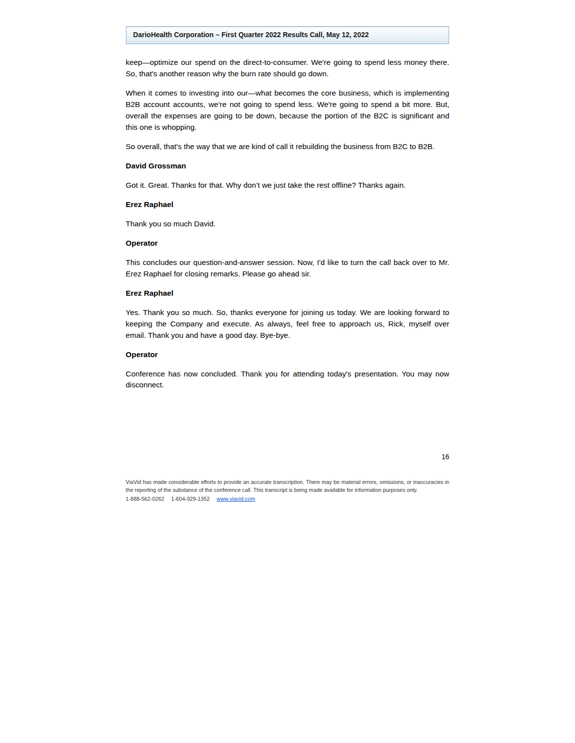DarioHealth Corporation – First Quarter 2022 Results Call, May 12, 2022
keep—optimize our spend on the direct-to-consumer. We're going to spend less money there. So, that's another reason why the burn rate should go down.
When it comes to investing into our—what becomes the core business, which is implementing B2B account accounts, we're not going to spend less. We're going to spend a bit more. But, overall the expenses are going to be down, because the portion of the B2C is significant and this one is whopping.
So overall, that's the way that we are kind of call it rebuilding the business from B2C to B2B.
David Grossman
Got it. Great. Thanks for that. Why don’t we just take the rest offline? Thanks again.
Erez Raphael
Thank you so much David.
Operator
This concludes our question-and-answer session. Now, I'd like to turn the call back over to Mr. Erez Raphael for closing remarks. Please go ahead sir.
Erez Raphael
Yes. Thank you so much. So, thanks everyone for joining us today. We are looking forward to keeping the Company and execute. As always, feel free to approach us, Rick, myself over email. Thank you and have a good day. Bye-bye.
Operator
Conference has now concluded. Thank you for attending today's presentation. You may now disconnect.
16
ViaVid has made considerable efforts to provide an accurate transcription. There may be material errors, omissions, or inaccuracies in the reporting of the substance of the conference call. This transcript is being made available for information purposes only. 1-888-562-02621-604-929-1352 www.viavid.com